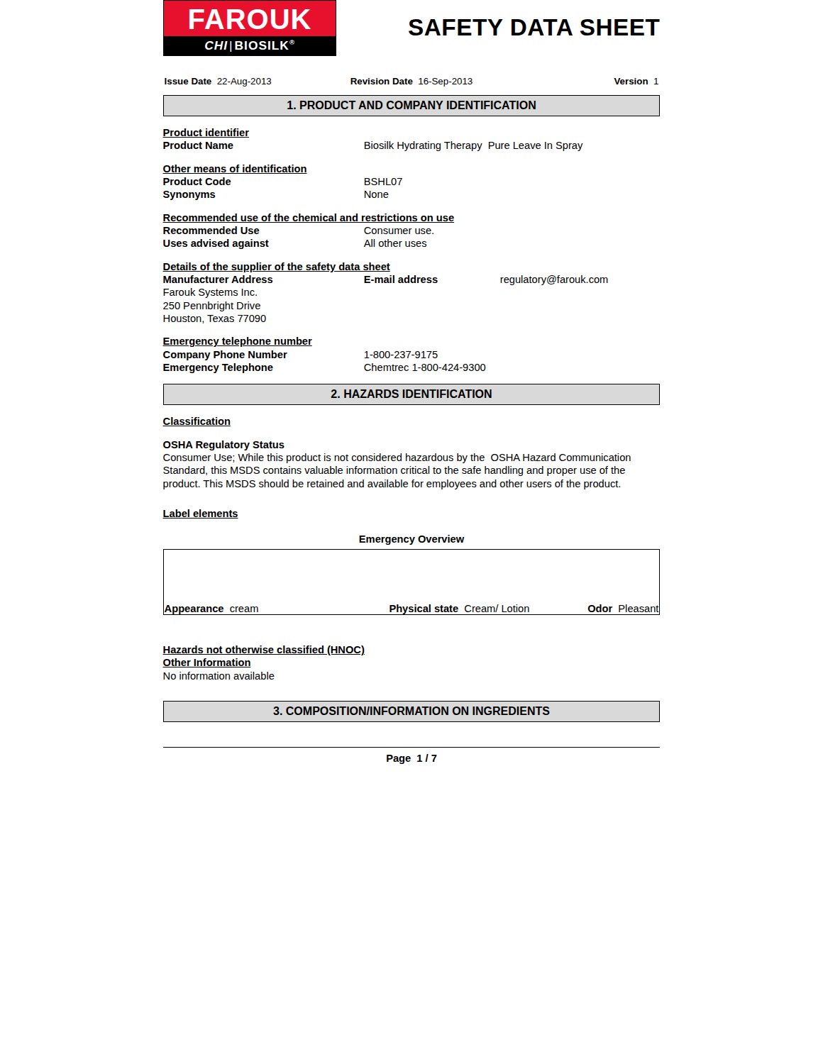FAROUK
CHI|BIOSILK®
SAFETY DATA SHEET
Issue Date 22-Aug-2013
Revision Date 16-Sep-2013
Version 1
1. PRODUCT AND COMPANY IDENTIFICATION
Product identifier
Product Name
Biosilk Hydrating Therapy Pure Leave In Spray
Other means of identification
Product Code
BSHL07
Synonyms
None
Recommended use of the chemical and restrictions on use
Recommended Use
Consumer use.
Uses advised against
All other uses
Details of the supplier of the safety data sheet
Manufacturer Address
Farouk Systems Inc.
250 Pennbright Drive
Houston, Texas 77090
E-mail address
regulatory@farouk.com
Emergency telephone number
Company Phone Number
1-800-237-9175
Emergency Telephone
Chemtrec 1-800-424-9300
2. HAZARDS IDENTIFICATION
Classification
OSHA Regulatory Status
Consumer Use; While this product is not considered hazardous by the OSHA Hazard Communication Standard, this MSDS contains valuable information critical to the safe handling and proper use of the product. This MSDS should be retained and available for employees and other users of the product.
Label elements
Emergency Overview
Appearance cream
Physical state Cream/ Lotion
Odor Pleasant
Hazards not otherwise classified (HNOC)
Other Information
No information available
3. COMPOSITION/INFORMATION ON INGREDIENTS
Page 1 / 7